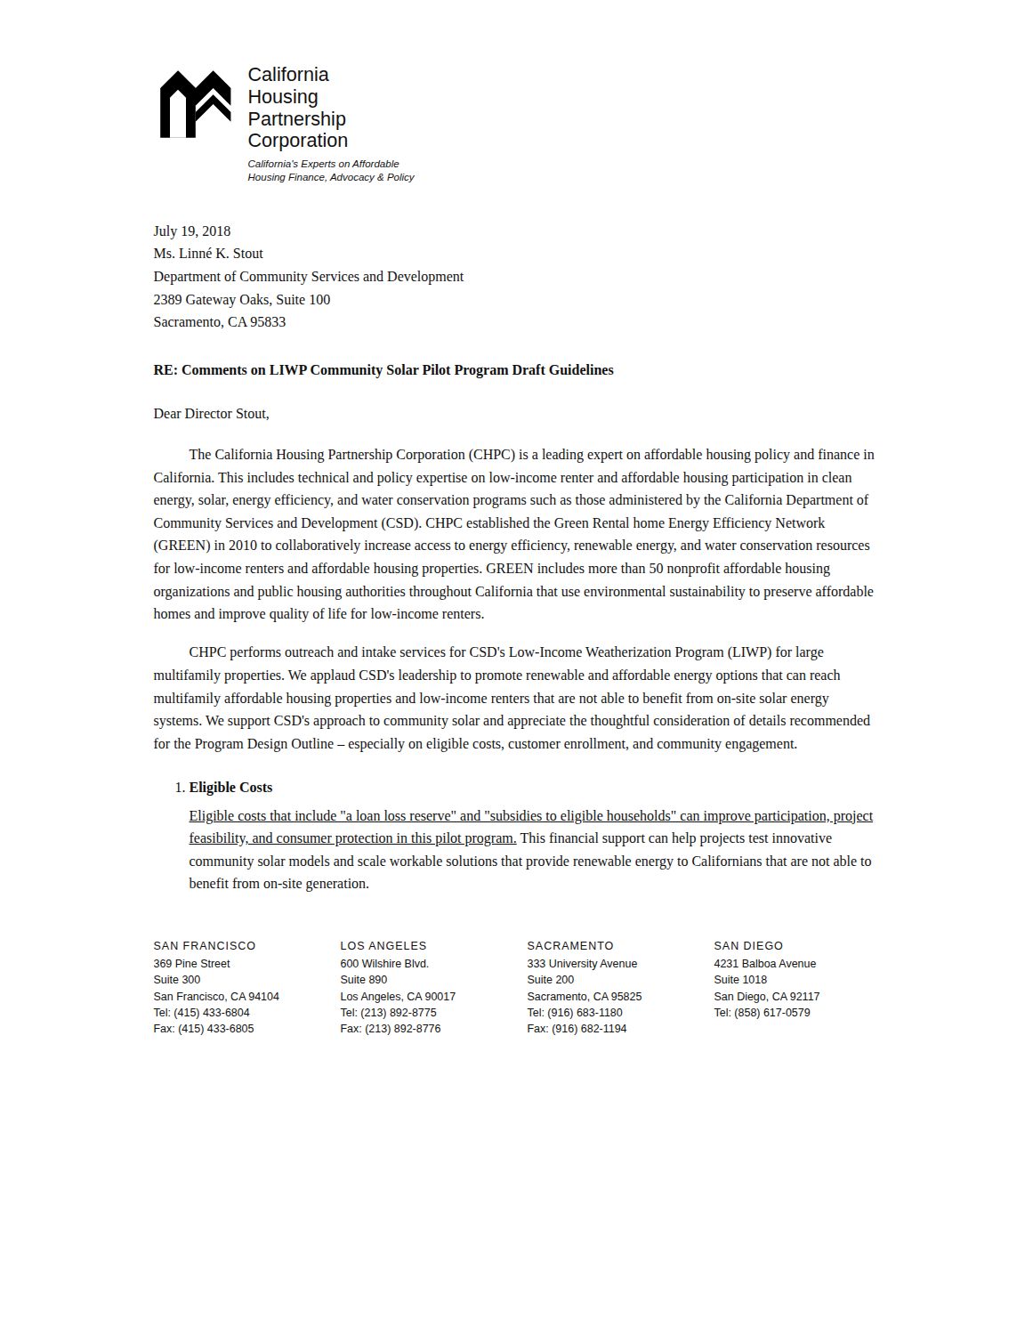California Housing Partnership Corporation California's Experts on Affordable
Housing Finance, Advocacy & Policy
July 19, 2018
Ms. Linné K. Stout
Department of Community Services and Development
2389 Gateway Oaks, Suite 100
Sacramento, CA 95833
RE: Comments on LIWP Community Solar Pilot Program Draft Guidelines
Dear Director Stout,
The California Housing Partnership Corporation (CHPC) is a leading expert on affordable housing policy and finance in California. This includes technical and policy expertise on low-income renter and affordable housing participation in clean energy, solar, energy efficiency, and water conservation programs such as those administered by the California Department of Community Services and Development (CSD). CHPC established the Green Rental home Energy Efficiency Network (GREEN) in 2010 to collaboratively increase access to energy efficiency, renewable energy, and water conservation resources for low-income renters and affordable housing properties. GREEN includes more than 50 nonprofit affordable housing organizations and public housing authorities throughout California that use environmental sustainability to preserve affordable homes and improve quality of life for low-income renters.
CHPC performs outreach and intake services for CSD's Low-Income Weatherization Program (LIWP) for large multifamily properties. We applaud CSD's leadership to promote renewable and affordable energy options that can reach multifamily affordable housing properties and low-income renters that are not able to benefit from on-site solar energy systems. We support CSD's approach to community solar and appreciate the thoughtful consideration of details recommended for the Program Design Outline – especially on eligible costs, customer enrollment, and community engagement.
Eligible Costs Eligible costs that include "a loan loss reserve" and "subsidies to eligible households" can improve participation, project feasibility, and consumer protection in this pilot program. This financial support can help projects test innovative community solar models and scale workable solutions that provide renewable energy to Californians that are not able to benefit from on-site generation.
SAN FRANCISCO
369 Pine Street
Suite 300
San Francisco, CA 94104
Tel: (415) 433-6804
Fax: (415) 433-6805
LOS ANGELES
600 Wilshire Blvd.
Suite 890
Los Angeles, CA 90017
Tel: (213) 892-8775
Fax: (213) 892-8776
SACRAMENTO
333 University Avenue
Suite 200
Sacramento, CA 95825
Tel: (916) 683-1180
Fax: (916) 682-1194
SAN DIEGO
4231 Balboa Avenue
Suite 1018
San Diego, CA 92117
Tel: (858) 617-0579